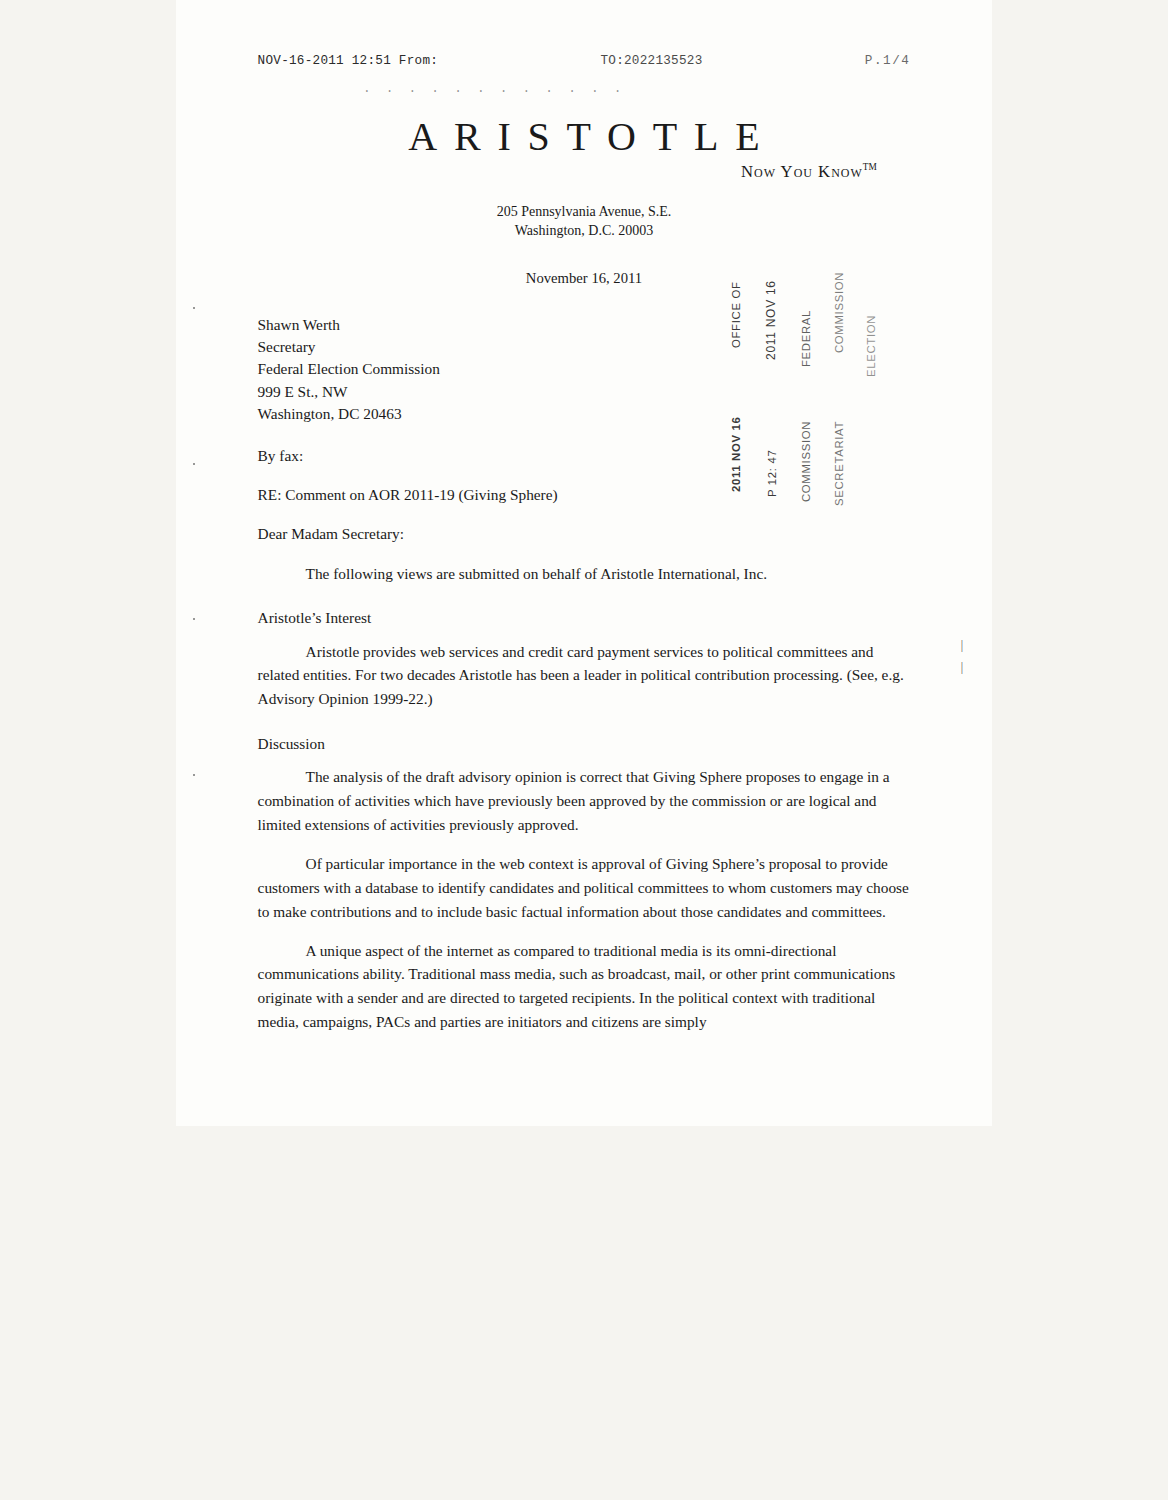NOV-16-2011 12:51 From: TO:2022135523 P.1/4
. . . . . . . . . . . .
ARISTOTLE
Now You KnowTM
205 Pennsylvania Avenue, S.E.
Washington, D.C. 20003
November 16, 2011
OFFICE OF
2011 NOV 16
FEDERAL
COMMISSION
ELECTION
2011 NOV 16
P 12: 47
COMMISSION
SECRETARIAT
Shawn Werth
Secretary
Federal Election Commission
999 E St., NW
Washington, DC 20463
By fax:
RE: Comment on AOR 2011-19 (Giving Sphere)
Dear Madam Secretary:
The following views are submitted on behalf of Aristotle International, Inc.
Aristotle’s Interest
Aristotle provides web services and credit card payment services to political committees and related entities. For two decades Aristotle has been a leader in political contribution processing. (See, e.g. Advisory Opinion 1999-22.)
Discussion
The analysis of the draft advisory opinion is correct that Giving Sphere proposes to engage in a combination of activities which have previously been approved by the commission or are logical and limited extensions of activities previously approved.
Of particular importance in the web context is approval of Giving Sphere’s proposal to provide customers with a database to identify candidates and political committees to whom customers may choose to make contributions and to include basic factual information about those candidates and committees.
A unique aspect of the internet as compared to traditional media is its omni-directional communications ability. Traditional mass media, such as broadcast, mail, or other print communications originate with a sender and are directed to targeted recipients. In the political context with traditional media, campaigns, PACs and parties are initiators and citizens are simply
|
|